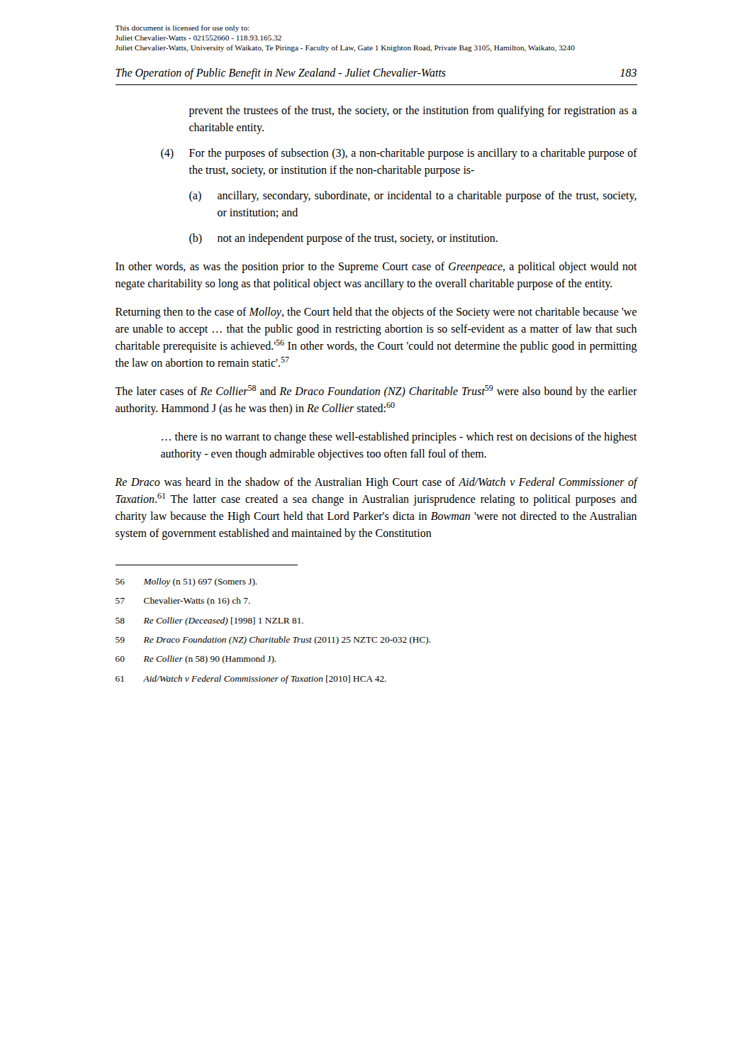This document is licensed for use only to:
Juliet Chevalier-Watts - 021552660 - 118.93.165.32
Juliet Chevalier-Watts, University of Waikato, Te Piringa - Faculty of Law, Gate 1 Knighton Road, Private Bag 3105, Hamilton, Waikato, 3240
The Operation of Public Benefit in New Zealand - Juliet Chevalier-Watts 183
prevent the trustees of the trust, the society, or the institution from qualifying for registration as a charitable entity.
(4) For the purposes of subsection (3), a non-charitable purpose is ancillary to a charitable purpose of the trust, society, or institution if the non-charitable purpose is-
(a) ancillary, secondary, subordinate, or incidental to a charitable purpose of the trust, society, or institution; and
(b) not an independent purpose of the trust, society, or institution.
In other words, as was the position prior to the Supreme Court case of Greenpeace, a political object would not negate charitability so long as that political object was ancillary to the overall charitable purpose of the entity.
Returning then to the case of Molloy, the Court held that the objects of the Society were not charitable because 'we are unable to accept … that the public good in restricting abortion is so self-evident as a matter of law that such charitable prerequisite is achieved.'56 In other words, the Court 'could not determine the public good in permitting the law on abortion to remain static'.57
The later cases of Re Collier58 and Re Draco Foundation (NZ) Charitable Trust59 were also bound by the earlier authority. Hammond J (as he was then) in Re Collier stated:60
… there is no warrant to change these well-established principles - which rest on decisions of the highest authority - even though admirable objectives too often fall foul of them.
Re Draco was heard in the shadow of the Australian High Court case of Aid/Watch v Federal Commissioner of Taxation.61 The latter case created a sea change in Australian jurisprudence relating to political purposes and charity law because the High Court held that Lord Parker's dicta in Bowman 'were not directed to the Australian system of government established and maintained by the Constitution
56 Molloy (n 51) 697 (Somers J).
57 Chevalier-Watts (n 16) ch 7.
58 Re Collier (Deceased) [1998] 1 NZLR 81.
59 Re Draco Foundation (NZ) Charitable Trust (2011) 25 NZTC 20-032 (HC).
60 Re Collier (n 58) 90 (Hammond J).
61 Aid/Watch v Federal Commissioner of Taxation [2010] HCA 42.